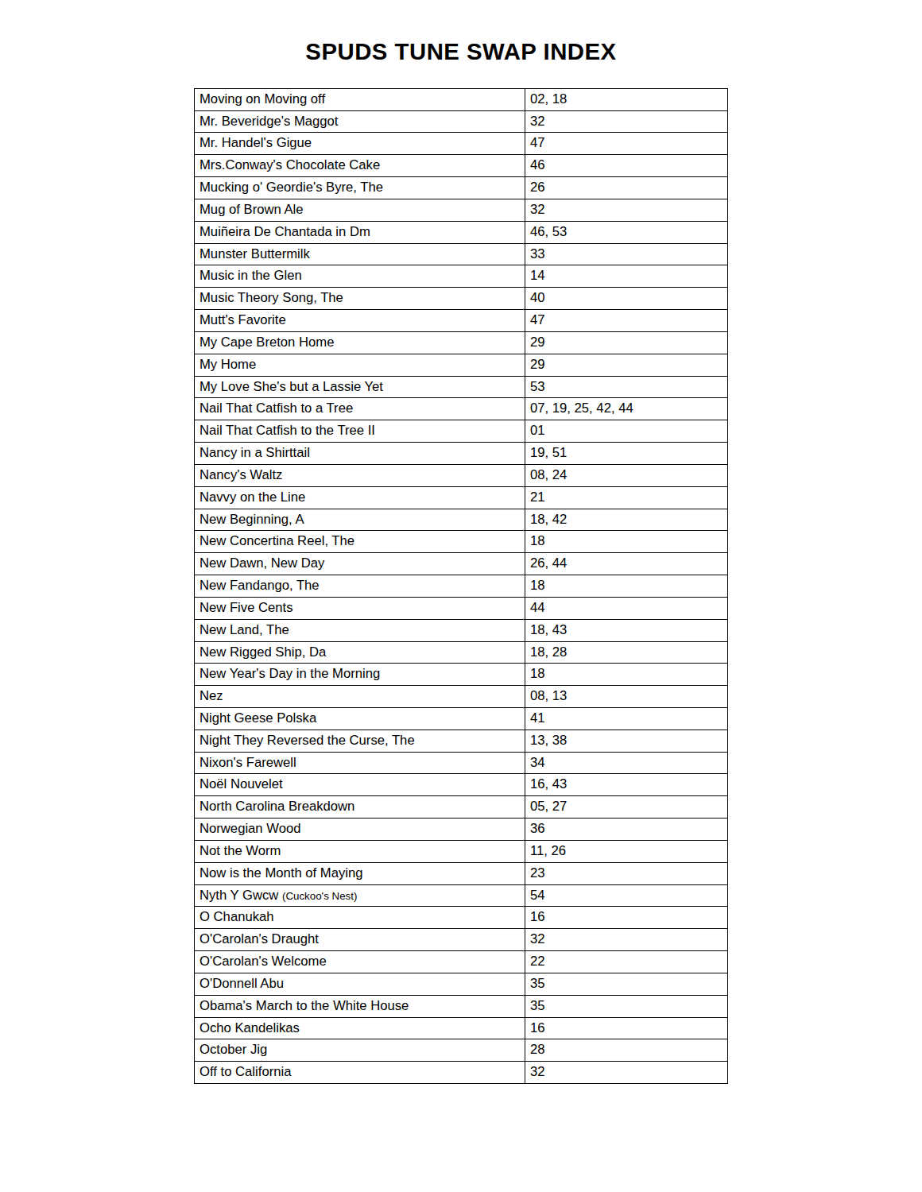SPUDS TUNE SWAP INDEX
| Moving on Moving off | 02, 18 |
| Mr. Beveridge's Maggot | 32 |
| Mr. Handel's Gigue | 47 |
| Mrs.Conway's Chocolate Cake | 46 |
| Mucking o' Geordie's Byre, The | 26 |
| Mug of Brown Ale | 32 |
| Muiñeira De Chantada in Dm | 46, 53 |
| Munster Buttermilk | 33 |
| Music in the Glen | 14 |
| Music Theory Song, The | 40 |
| Mutt's Favorite | 47 |
| My Cape Breton Home | 29 |
| My Home | 29 |
| My Love She's but a Lassie Yet | 53 |
| Nail That Catfish to a Tree | 07, 19, 25, 42, 44 |
| Nail That Catfish to the Tree II | 01 |
| Nancy in a Shirttail | 19, 51 |
| Nancy's Waltz | 08, 24 |
| Navvy on the Line | 21 |
| New Beginning, A | 18, 42 |
| New Concertina Reel, The | 18 |
| New Dawn, New Day | 26, 44 |
| New Fandango, The | 18 |
| New Five Cents | 44 |
| New Land, The | 18, 43 |
| New Rigged Ship, Da | 18, 28 |
| New Year's Day in the Morning | 18 |
| Nez | 08, 13 |
| Night Geese Polska | 41 |
| Night They Reversed the Curse, The | 13, 38 |
| Nixon's Farewell | 34 |
| Noël Nouvelet | 16, 43 |
| North Carolina Breakdown | 05, 27 |
| Norwegian Wood | 36 |
| Not the Worm | 11, 26 |
| Now is the Month of Maying | 23 |
| Nyth Y Gwcw (Cuckoo's Nest) | 54 |
| O Chanukah | 16 |
| O'Carolan's Draught | 32 |
| O'Carolan's Welcome | 22 |
| O'Donnell Abu | 35 |
| Obama's March to the White House | 35 |
| Ocho Kandelikas | 16 |
| October Jig | 28 |
| Off to California | 32 |